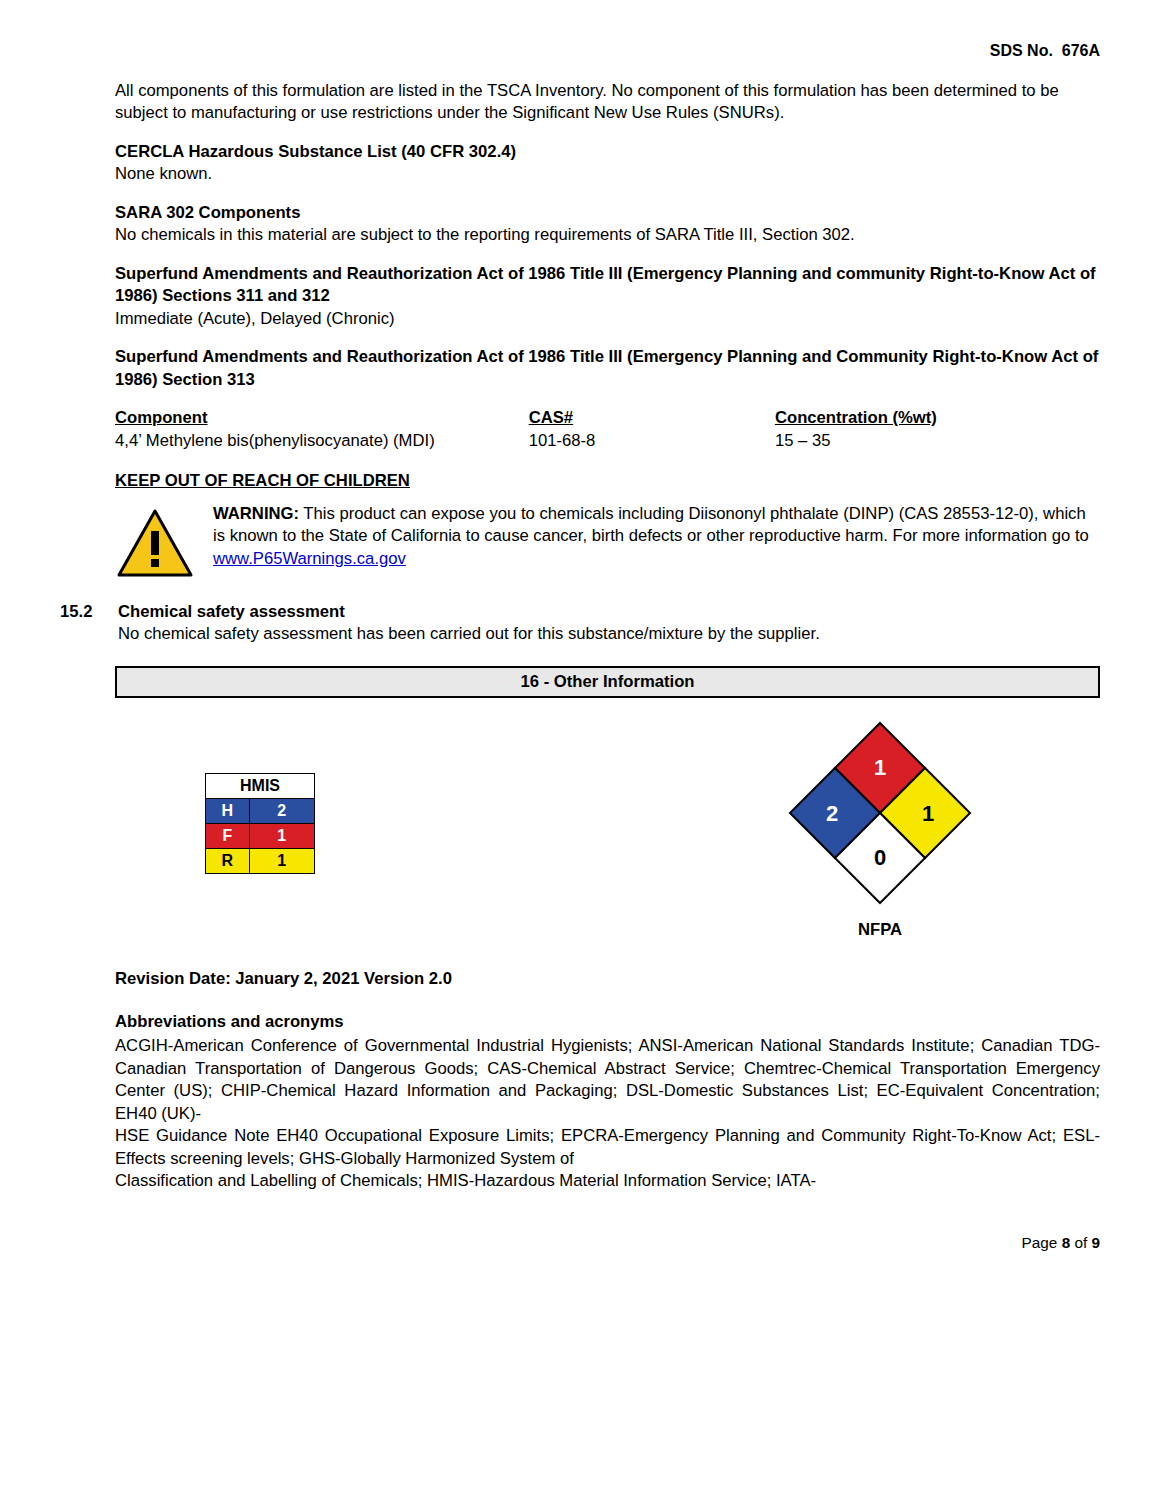SDS No. 676A
All components of this formulation are listed in the TSCA Inventory. No component of this formulation has been determined to be subject to manufacturing or use restrictions under the Significant New Use Rules (SNURs).
CERCLA Hazardous Substance List (40 CFR 302.4)
None known.
SARA 302 Components
No chemicals in this material are subject to the reporting requirements of SARA Title III, Section 302.
Superfund Amendments and Reauthorization Act of 1986 Title III (Emergency Planning and community Right-to-Know Act of 1986) Sections 311 and 312
Immediate (Acute), Delayed (Chronic)
Superfund Amendments and Reauthorization Act of 1986 Title III (Emergency Planning and Community Right-to-Know Act of 1986) Section 313
| Component | CAS# | Concentration (%wt) |
| --- | --- | --- |
| 4,4’ Methylene bis(phenylisocyanate) (MDI) | 101-68-8 | 15 – 35 |
KEEP OUT OF REACH OF CHILDREN
WARNING: This product can expose you to chemicals including Diisononyl phthalate (DINP) (CAS 28553-12-0), which is known to the State of California to cause cancer, birth defects or other reproductive harm. For more information go to www.P65Warnings.ca.gov
15.2
Chemical safety assessment
No chemical safety assessment has been carried out for this substance/mixture by the supplier.
16 - Other Information
| HMIS |
| H | 2 |
| F | 1 |
| R | 1 |
1 2 1 0
NFPA
Revision Date: January 2, 2021 Version 2.0
Abbreviations and acronyms
ACGIH-American Conference of Governmental Industrial Hygienists; ANSI-American National Standards Institute; Canadian TDG-Canadian Transportation of Dangerous Goods; CAS-Chemical Abstract Service; Chemtrec-Chemical Transportation Emergency Center (US); CHIP-Chemical Hazard Information and Packaging; DSL-Domestic Substances List; EC-Equivalent Concentration; EH40 (UK)-
HSE Guidance Note EH40 Occupational Exposure Limits; EPCRA-Emergency Planning and Community Right-To-Know Act; ESL-Effects screening levels; GHS-Globally Harmonized System of
Classification and Labelling of Chemicals; HMIS-Hazardous Material Information Service; IATA-
Page 8 of 9